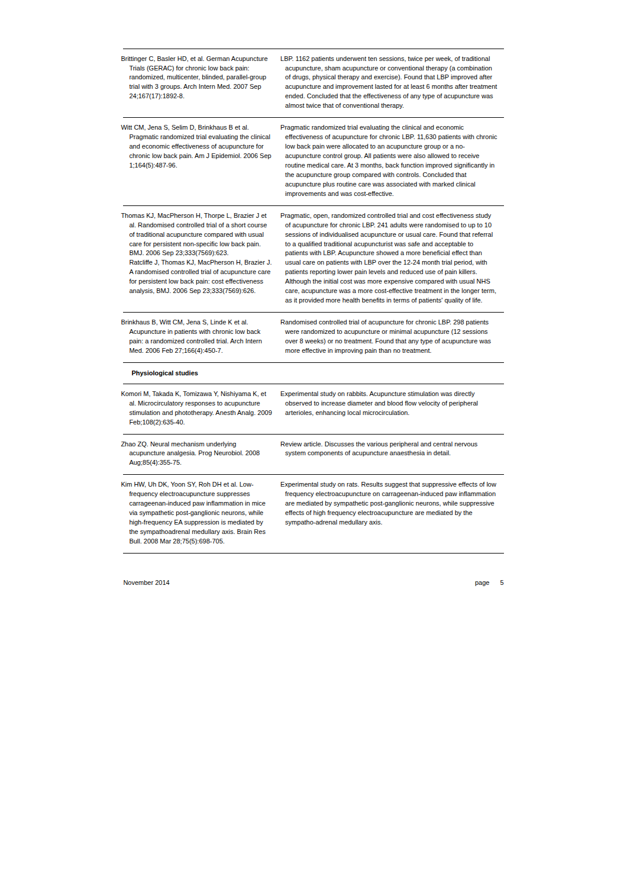| Brittinger C, Basler HD, et al. German Acupuncture Trials (GERAC) for chronic low back pain: randomized, multicenter, blinded, parallel-group trial with 3 groups. Arch Intern Med. 2007 Sep 24;167(17):1892-8. | LBP. 1162 patients underwent ten sessions, twice per week, of traditional acupuncture, sham acupuncture or conventional therapy (a combination of drugs, physical therapy and exercise). Found that LBP improved after acupuncture and improvement lasted for at least 6 months after treatment ended. Concluded that the effectiveness of any type of acupuncture was almost twice that of conventional therapy. |
| Witt CM, Jena S, Selim D, Brinkhaus B et al. Pragmatic randomized trial evaluating the clinical and economic effectiveness of acupuncture for chronic low back pain. Am J Epidemiol. 2006 Sep 1;164(5):487-96. | Pragmatic randomized trial evaluating the clinical and economic effectiveness of acupuncture for chronic LBP. 11,630 patients with chronic low back pain were allocated to an acupuncture group or a no-acupuncture control group. All patients were also allowed to receive routine medical care. At 3 months, back function improved significantly in the acupuncture group compared with controls. Concluded that acupuncture plus routine care was associated with marked clinical improvements and was cost-effective. |
| Thomas KJ, MacPherson H, Thorpe L, Brazier J et al. Randomised controlled trial of a short course of traditional acupuncture compared with usual care for persistent non-specific low back pain. BMJ. 2006 Sep 23;333(7569):623. Ratcliffe J, Thomas KJ, MacPherson H, Brazier J. A randomised controlled trial of acupuncture care for persistent low back pain: cost effectiveness analysis, BMJ. 2006 Sep 23;333(7569):626. | Pragmatic, open, randomized controlled trial and cost effectiveness study of acupuncture for chronic LBP. 241 adults were randomised to up to 10 sessions of individualised acupuncture or usual care. Found that referral to a qualified traditional acupuncturist was safe and acceptable to patients with LBP. Acupuncture showed a more beneficial effect than usual care on patients with LBP over the 12-24 month trial period, with patients reporting lower pain levels and reduced use of pain killers. Although the initial cost was more expensive compared with usual NHS care, acupuncture was a more cost-effective treatment in the longer term, as it provided more health benefits in terms of patients' quality of life. |
| Brinkhaus B, Witt CM, Jena S, Linde K et al. Acupuncture in patients with chronic low back pain: a randomized controlled trial. Arch Intern Med. 2006 Feb 27;166(4):450-7. | Randomised controlled trial of acupuncture for chronic LBP. 298 patients were randomized to acupuncture or minimal acupuncture (12 sessions over 8 weeks) or no treatment. Found that any type of acupuncture was more effective in improving pain than no treatment. |
| Physiological studies |
| Komori M, Takada K, Tomizawa Y, Nishiyama K, et al. Microcirculatory responses to acupuncture stimulation and phototherapy. Anesth Analg. 2009 Feb;108(2):635-40. | Experimental study on rabbits. Acupuncture stimulation was directly observed to increase diameter and blood flow velocity of peripheral arterioles, enhancing local microcirculation. |
| Zhao ZQ. Neural mechanism underlying acupuncture analgesia. Prog Neurobiol. 2008 Aug;85(4):355-75. | Review article. Discusses the various peripheral and central nervous system components of acupuncture anaesthesia in detail. |
| Kim HW, Uh DK, Yoon SY, Roh DH et al. Low-frequency electroacupuncture suppresses carrageenan-induced paw inflammation in mice via sympathetic post-ganglionic neurons, while high-frequency EA suppression is mediated by the sympathoadrenal medullary axis. Brain Res Bull. 2008 Mar 28;75(5):698-705. | Experimental study on rats. Results suggest that suppressive effects of low frequency electroacupuncture on carrageenan-induced paw inflammation are mediated by sympathetic post-ganglionic neurons, while suppressive effects of high frequency electroacupuncture are mediated by the sympatho-adrenal medullary axis. |
November 2014
page5